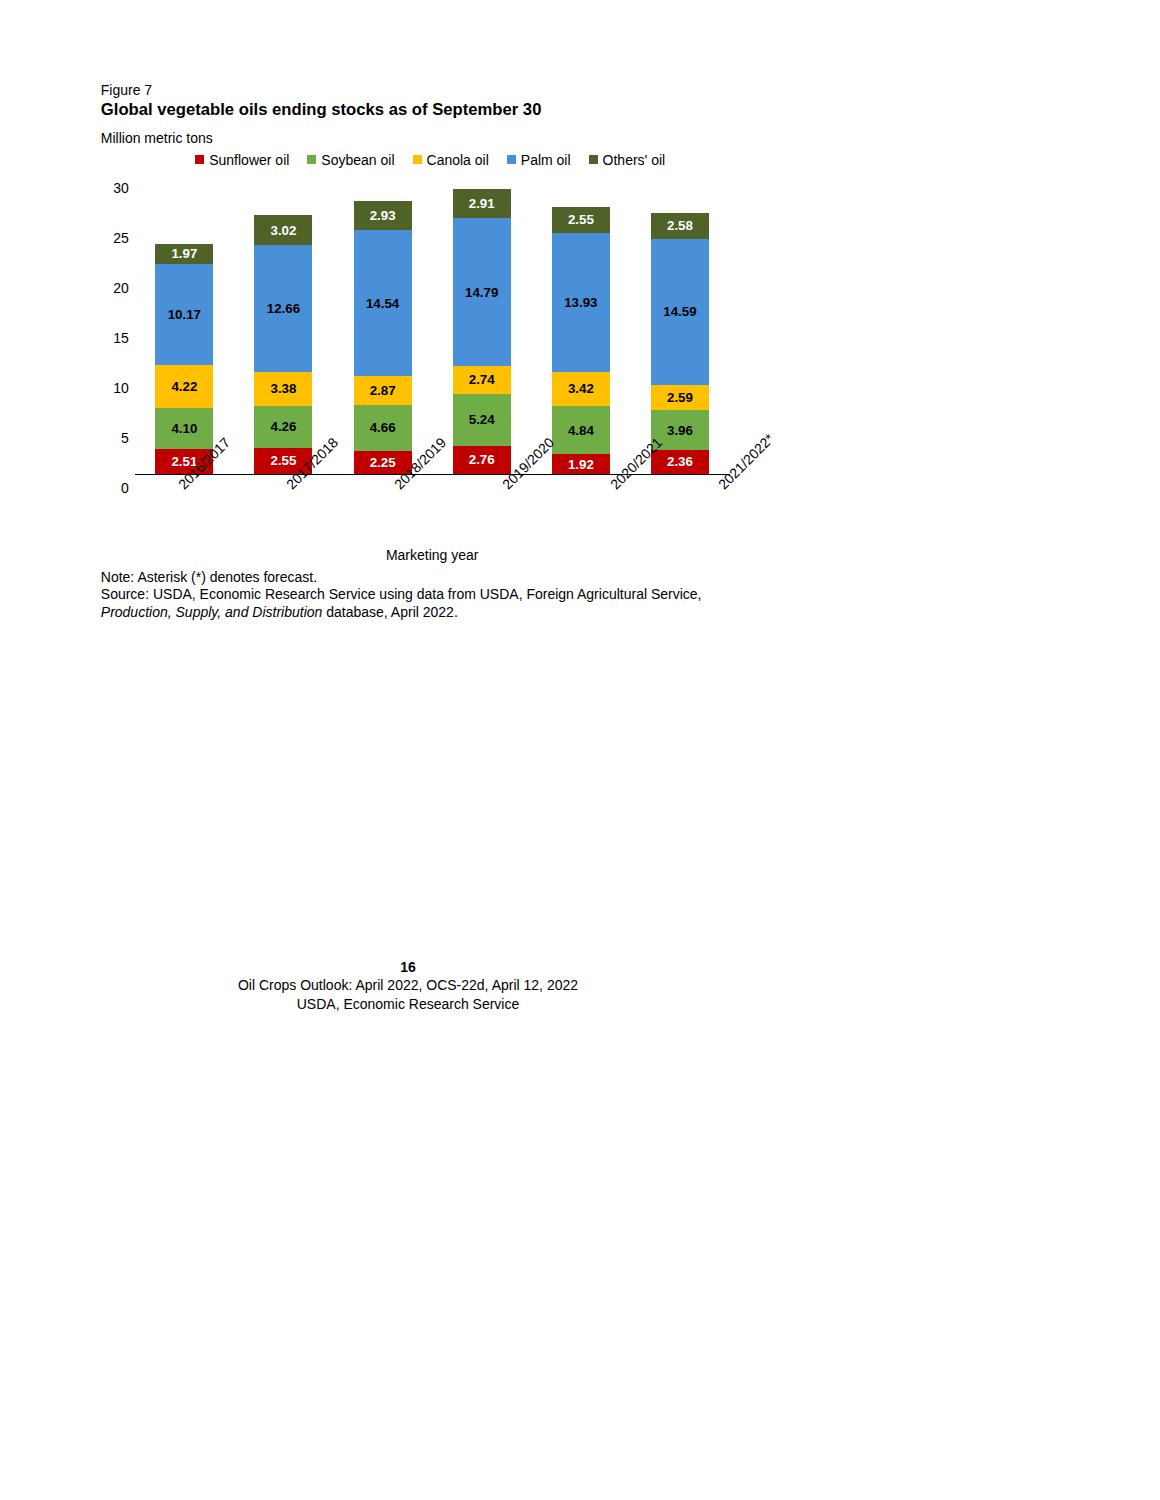Figure 7
Global vegetable oils ending stocks as of September 30
Million metric tons
Sunflower oil Soybean oil Canola oil Palm oil Others' oil
30
25
20
15
10
5
0
2016/2017 : 2.51 4.10 4.22 10.17 1.97 (total 22.97)
1.97
10.17
4.22
4.10
2.51
3.02
12.66
3.38
4.26
2.55
2.93
14.54
2.87
4.66
2.25
2.91
14.79
2.74
5.24
2.76
2.55
13.93
3.42
4.84
1.92
2.58
14.59
2.59
3.96
2.36
2016/2017
2017/2018
2018/2019
2019/2020
2020/2021
2021/2022*
Marketing year
Note: Asterisk (*) denotes forecast.
Source: USDA, Economic Research Service using data from USDA, Foreign Agricultural Service, Production, Supply, and Distribution database, April 2022.
16
Oil Crops Outlook: April 2022, OCS-22d, April 12, 2022
USDA, Economic Research Service